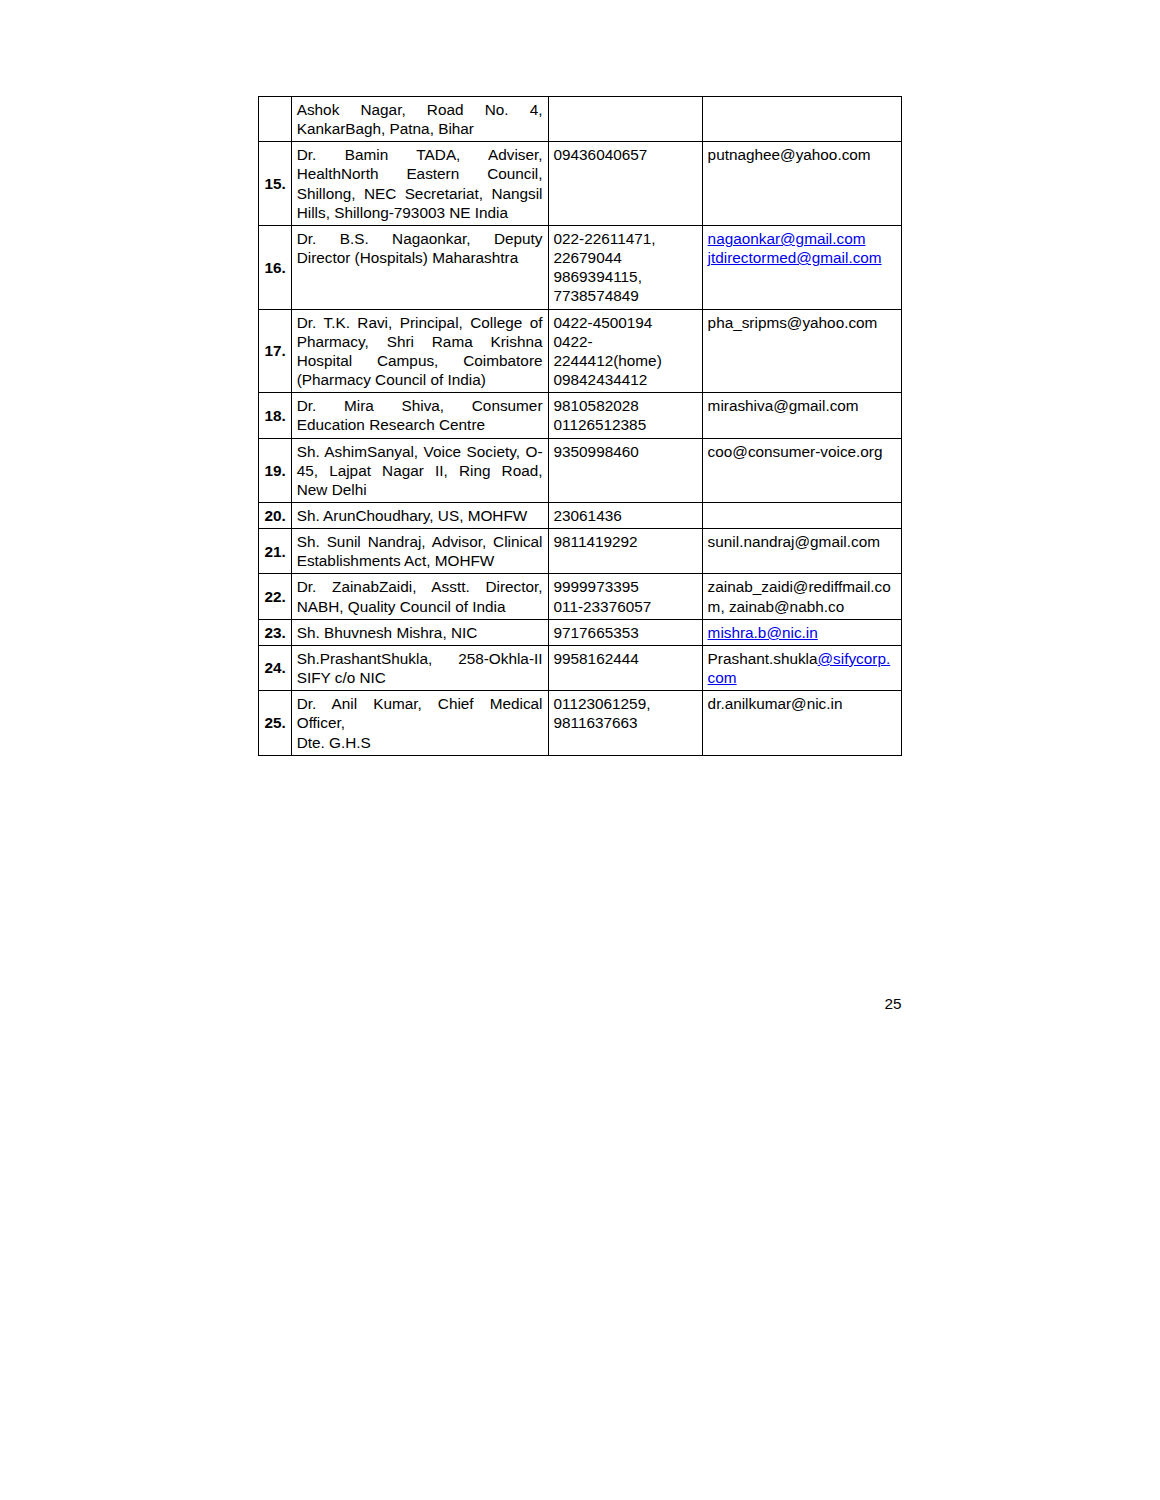| | Ashok Nagar, Road No. 4, KankarBagh, Patna, Bihar | | |
| 15. | Dr. Bamin TADA, Adviser, HealthNorth Eastern Council, Shillong, NEC Secretariat, Nangsil Hills, Shillong-793003 NE India | 09436040657 | putnaghee@yahoo.com |
| 16. | Dr. B.S. Nagaonkar, Deputy Director (Hospitals) Maharashtra | 022-22611471, 22679044 9869394115, 7738574849 | nagaonkar@gmail.com jtdirectormed@gmail.com |
| 17. | Dr. T.K. Ravi, Principal, College of Pharmacy, Shri Rama Krishna Hospital Campus, Coimbatore (Pharmacy Council of India) | 0422-4500194 0422-2244412(home) 09842434412 | pha_sripms@yahoo.com |
| 18. | Dr. Mira Shiva, Consumer Education Research Centre | 9810582028 01126512385 | mirashiva@gmail.com |
| 19. | Sh. AshimSanyal, Voice Society, O-45, Lajpat Nagar II, Ring Road, New Delhi | 9350998460 | coo@consumer-voice.org |
| 20. | Sh. ArunChoudhary, US, MOHFW | 23061436 | |
| 21. | Sh. Sunil Nandraj, Advisor, Clinical Establishments Act, MOHFW | 9811419292 | sunil.nandraj@gmail.com |
| 22. | Dr. ZainabZaidi, Asstt. Director, NABH, Quality Council of India | 9999973395 011-23376057 | zainab_zaidi@rediffmail.com, zainab@nabh.co |
| 23. | Sh. Bhuvnesh Mishra, NIC | 9717665353 | mishra.b@nic.in |
| 24. | Sh.PrashantShukla, 258-Okhla-II SIFY c/o NIC | 9958162444 | Prashant.shukla @sifycorp.com |
| 25. | Dr. Anil Kumar, Chief Medical Officer, Dte. G.H.S | 01123061259, 9811637663 | dr.anilkumar@nic.in |
25